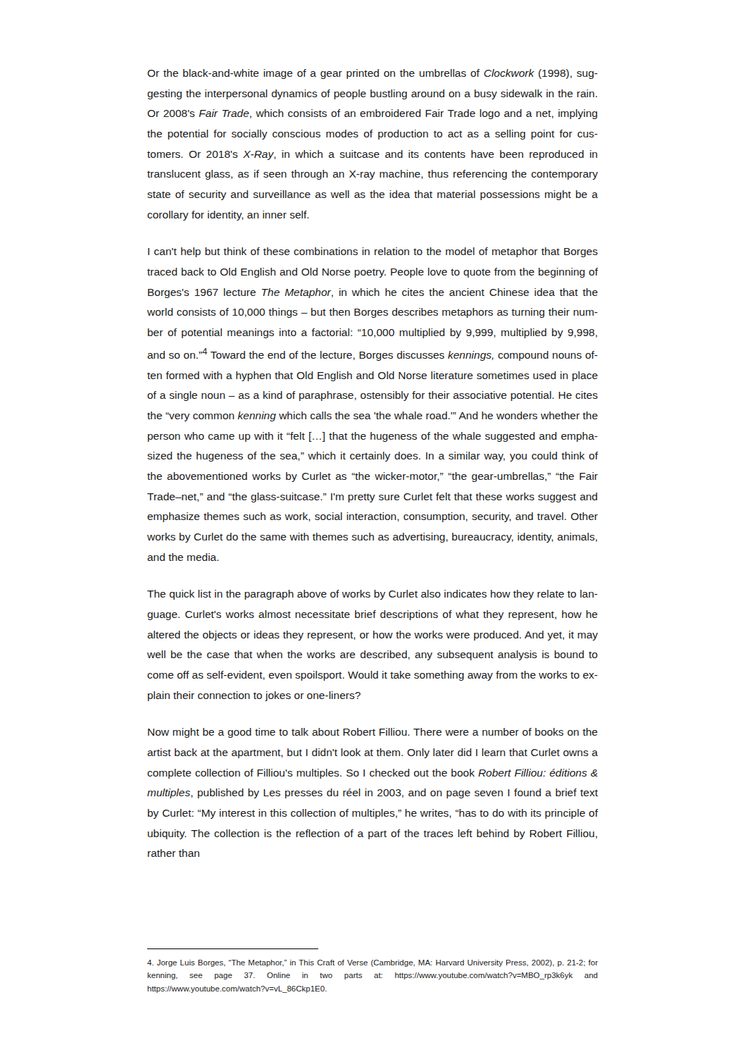Or the black-and-white image of a gear printed on the umbrellas of Clockwork (1998), suggesting the interpersonal dynamics of people bustling around on a busy sidewalk in the rain. Or 2008's Fair Trade, which consists of an embroidered Fair Trade logo and a net, implying the potential for socially conscious modes of production to act as a selling point for customers. Or 2018's X-Ray, in which a suitcase and its contents have been reproduced in translucent glass, as if seen through an X-ray machine, thus referencing the contemporary state of security and surveillance as well as the idea that material possessions might be a corollary for identity, an inner self.
I can't help but think of these combinations in relation to the model of metaphor that Borges traced back to Old English and Old Norse poetry. People love to quote from the beginning of Borges's 1967 lecture The Metaphor, in which he cites the ancient Chinese idea that the world consists of 10,000 things – but then Borges describes metaphors as turning their number of potential meanings into a factorial: “10,000 multiplied by 9,999, multiplied by 9,998, and so on.”4 Toward the end of the lecture, Borges discusses kennings, compound nouns often formed with a hyphen that Old English and Old Norse literature sometimes used in place of a single noun – as a kind of paraphrase, ostensibly for their associative potential. He cites the “very common kenning which calls the sea 'the whale road.'” And he wonders whether the person who came up with it “felt […] that the hugeness of the whale suggested and emphasized the hugeness of the sea,” which it certainly does. In a similar way, you could think of the abovementioned works by Curlet as “the wicker-motor,” “the gear-umbrellas,” “the Fair Trade–net,” and “the glass-suitcase.” I'm pretty sure Curlet felt that these works suggest and emphasize themes such as work, social interaction, consumption, security, and travel. Other works by Curlet do the same with themes such as advertising, bureaucracy, identity, animals, and the media.
The quick list in the paragraph above of works by Curlet also indicates how they relate to language. Curlet's works almost necessitate brief descriptions of what they represent, how he altered the objects or ideas they represent, or how the works were produced. And yet, it may well be the case that when the works are described, any subsequent analysis is bound to come off as self-evident, even spoilsport. Would it take something away from the works to explain their connection to jokes or one-liners?
Now might be a good time to talk about Robert Filliou. There were a number of books on the artist back at the apartment, but I didn't look at them. Only later did I learn that Curlet owns a complete collection of Filliou's multiples. So I checked out the book Robert Filliou: éditions & multiples, published by Les presses du réel in 2003, and on page seven I found a brief text by Curlet: “My interest in this collection of multiples,” he writes, “has to do with its principle of ubiquity. The collection is the reflection of a part of the traces left behind by Robert Filliou, rather than
4. Jorge Luis Borges, “The Metaphor,” in This Craft of Verse (Cambridge, MA: Harvard University Press, 2002), p. 21-2; for kenning, see page 37. Online in two parts at: https://www.youtube.com/watch?v=MBO_rp3k6yk and https://www.youtube.com/watch?v=vL_86Ckp1E0.